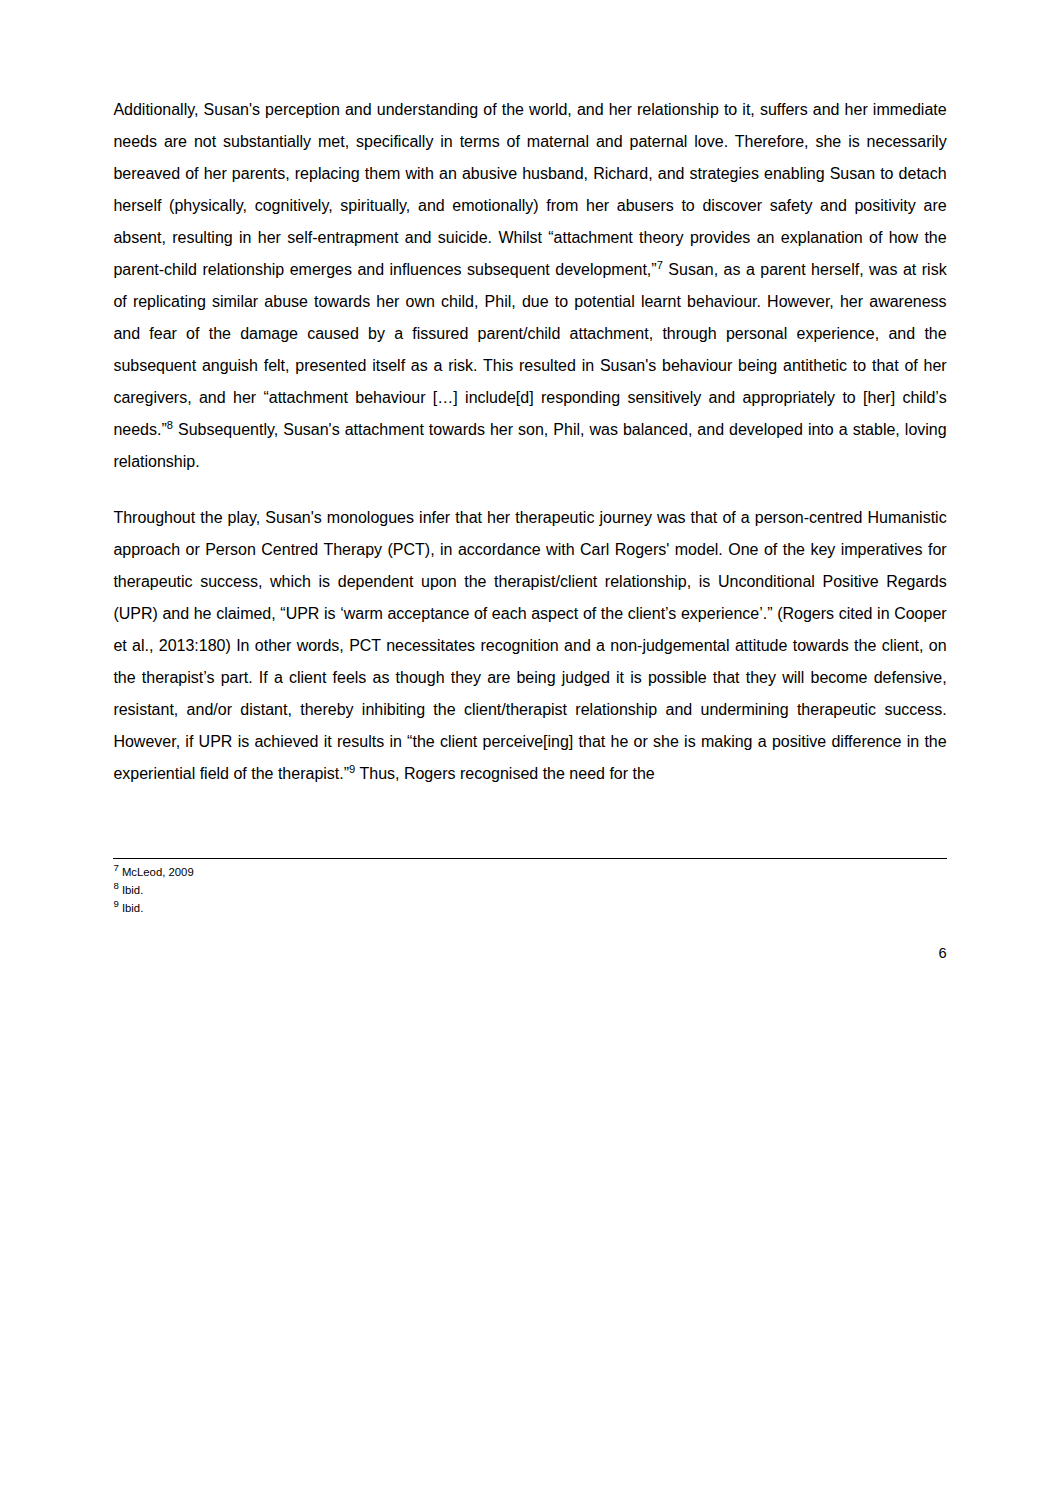Additionally, Susan's perception and understanding of the world, and her relationship to it, suffers and her immediate needs are not substantially met, specifically in terms of maternal and paternal love. Therefore, she is necessarily bereaved of her parents, replacing them with an abusive husband, Richard, and strategies enabling Susan to detach herself (physically, cognitively, spiritually, and emotionally) from her abusers to discover safety and positivity are absent, resulting in her self-entrapment and suicide. Whilst “attachment theory provides an explanation of how the parent-child relationship emerges and influences subsequent development,”7 Susan, as a parent herself, was at risk of replicating similar abuse towards her own child, Phil, due to potential learnt behaviour. However, her awareness and fear of the damage caused by a fissured parent/child attachment, through personal experience, and the subsequent anguish felt, presented itself as a risk. This resulted in Susan's behaviour being antithetic to that of her caregivers, and her “attachment behaviour […] include[d] responding sensitively and appropriately to [her] child’s needs.”8 Subsequently, Susan's attachment towards her son, Phil, was balanced, and developed into a stable, loving relationship.
Throughout the play, Susan's monologues infer that her therapeutic journey was that of a person-centred Humanistic approach or Person Centred Therapy (PCT), in accordance with Carl Rogers' model. One of the key imperatives for therapeutic success, which is dependent upon the therapist/client relationship, is Unconditional Positive Regards (UPR) and he claimed, “UPR is ‘warm acceptance of each aspect of the client’s experience’.” (Rogers cited in Cooper et al., 2013:180) In other words, PCT necessitates recognition and a non-judgemental attitude towards the client, on the therapist’s part. If a client feels as though they are being judged it is possible that they will become defensive, resistant, and/or distant, thereby inhibiting the client/therapist relationship and undermining therapeutic success. However, if UPR is achieved it results in “the client perceive[ing] that he or she is making a positive difference in the experiential field of the therapist.”9 Thus, Rogers recognised the need for the
7 McLeod, 2009
8 Ibid.
9 Ibid.
6